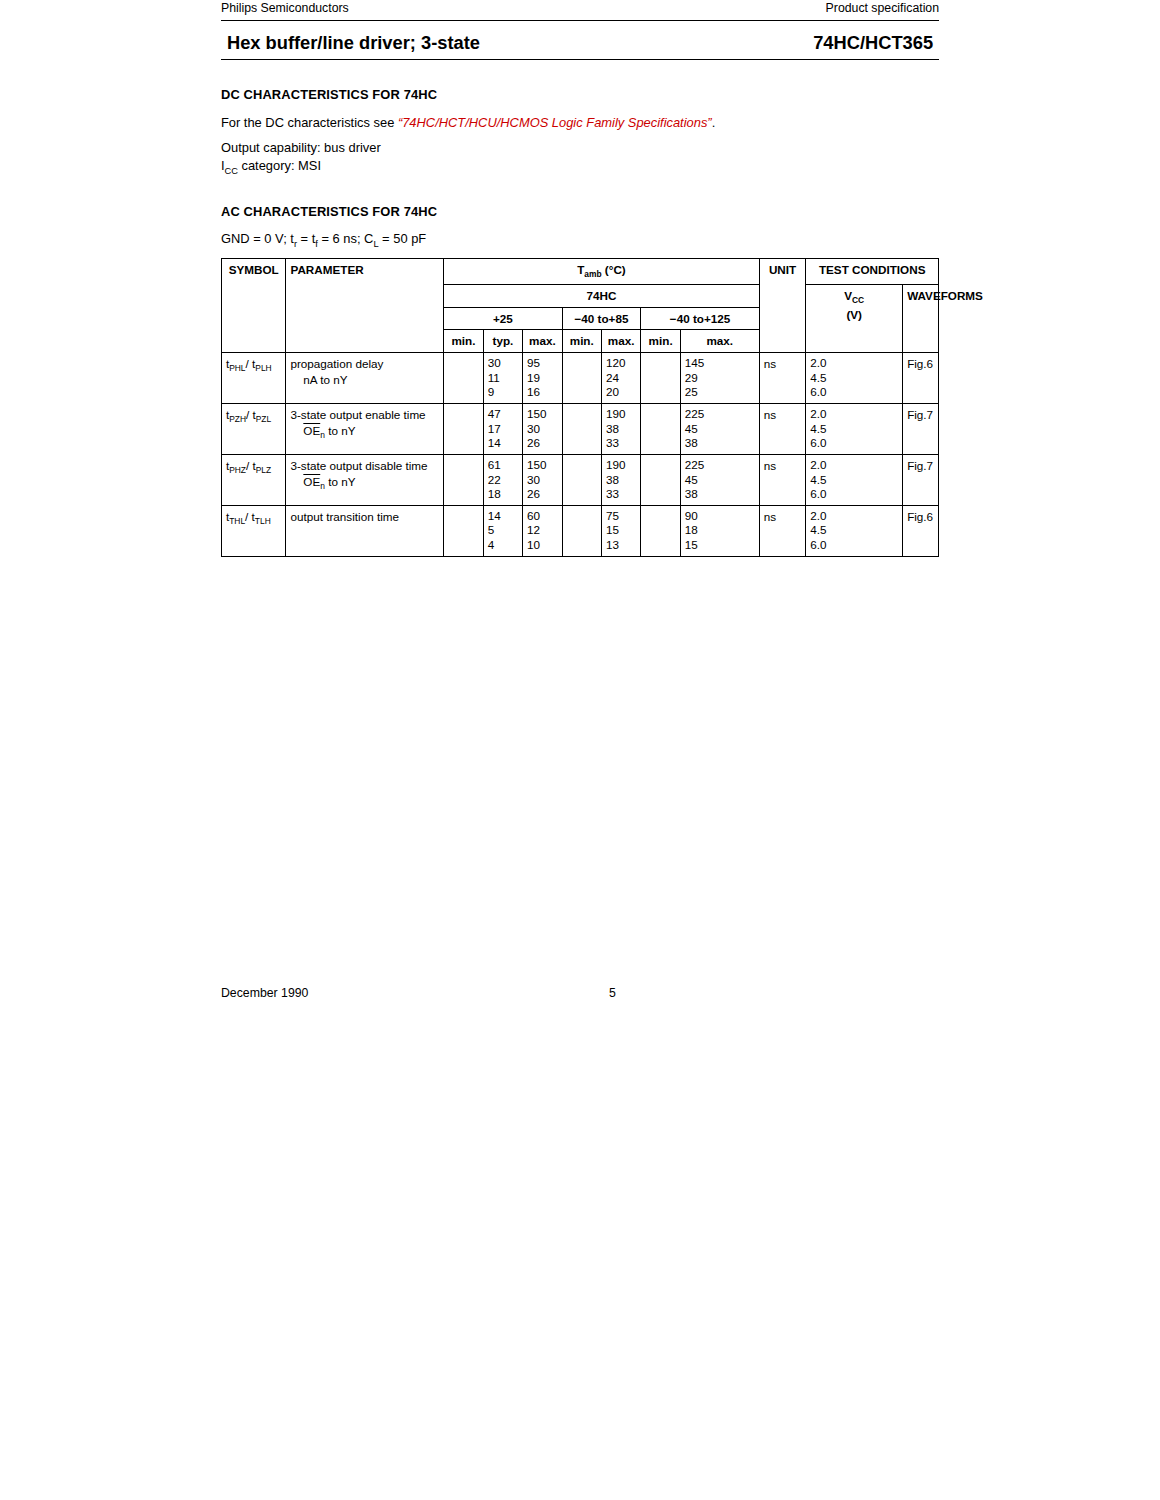Philips Semiconductors Product specification
Hex buffer/line driver; 3-state 74HC/HCT365
DC CHARACTERISTICS FOR 74HC
For the DC characteristics see “74HC/HCT/HCU/HCMOS Logic Family Specifications”.
Output capability: bus driver
ICC category: MSI
AC CHARACTERISTICS FOR 74HC
GND = 0 V; tr = tf = 6 ns; CL = 50 pF
| SYMBOL | PARAMETER | T amb (°C) | UNIT | TEST CONDITIONS |
| --- | --- | --- | --- | --- |
| 74HC | V CC (V) | WAVEFORMS |
| +25 | −40 to+85 | −40 to+125 |
| min. | typ. | max. | min. | max. | min. | max. |
| t PHL / t PLH | propagation delay nA to nY | | 30 11 9 | 95 19 16 | | 120 24 20 | | 145 29 25 | ns | 2.0 4.5 6.0 | Fig.6 |
| t PZH / t PZL | 3-state output enable time OE n to nY | | 47 17 14 | 150 30 26 | | 190 38 33 | | 225 45 38 | ns | 2.0 4.5 6.0 | Fig.7 |
| t PHZ / t PLZ | 3-state output disable time OE n to nY | | 61 22 18 | 150 30 26 | | 190 38 33 | | 225 45 38 | ns | 2.0 4.5 6.0 | Fig.7 |
| t THL / t TLH | output transition time | | 14 5 4 | 60 12 10 | | 75 15 13 | | 90 18 15 | ns | 2.0 4.5 6.0 | Fig.6 |
December 1990 5